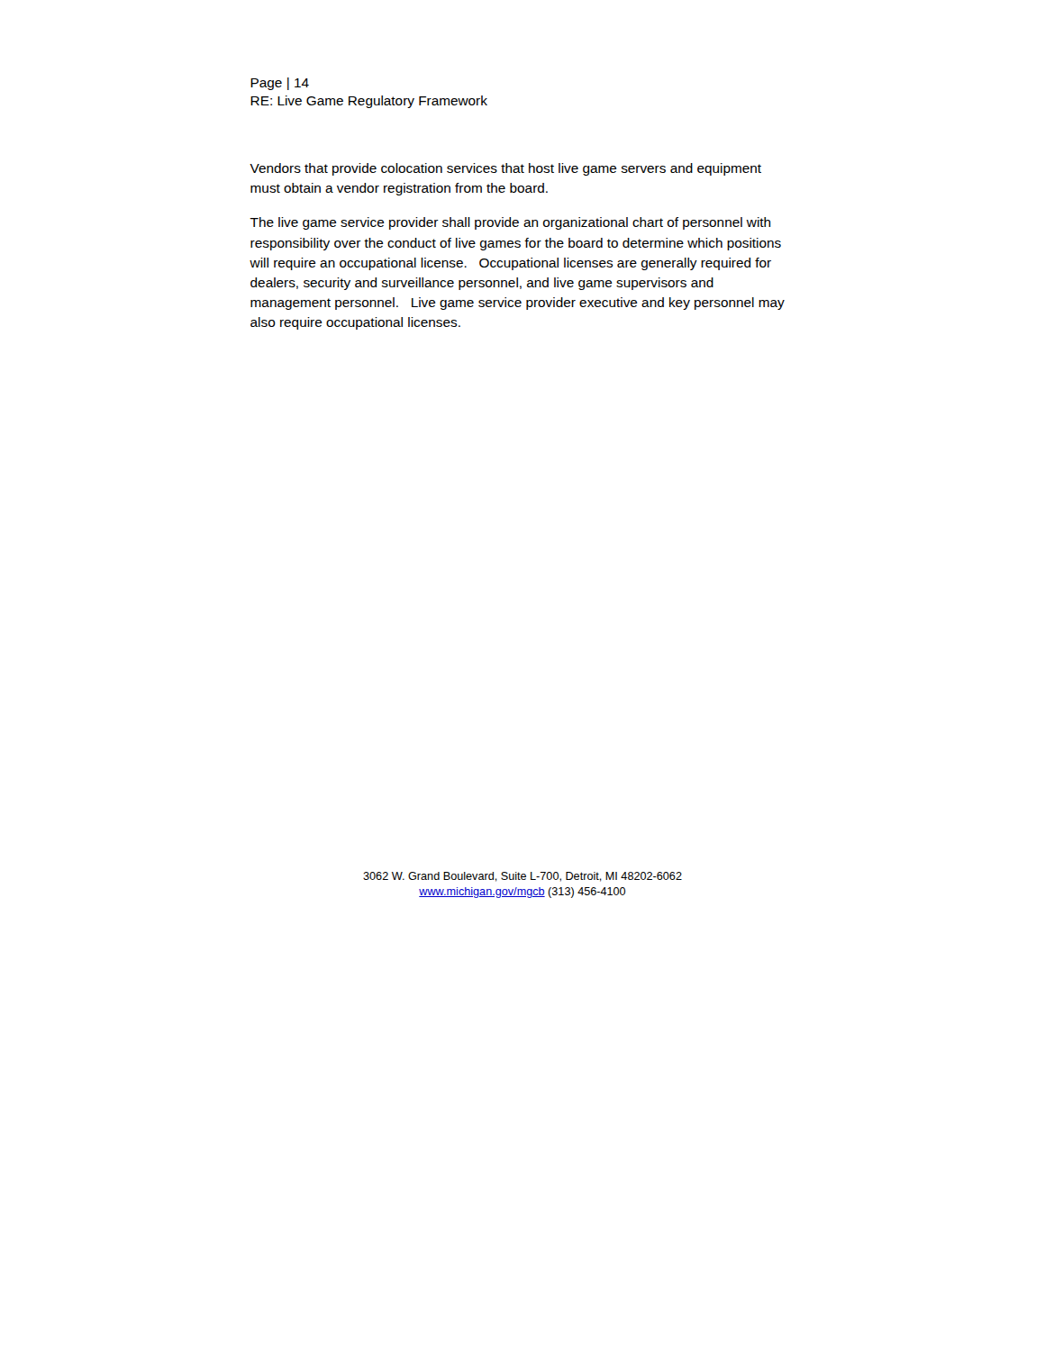Page | 14
RE: Live Game Regulatory Framework
Vendors that provide colocation services that host live game servers and equipment must obtain a vendor registration from the board.
The live game service provider shall provide an organizational chart of personnel with responsibility over the conduct of live games for the board to determine which positions will require an occupational license. Occupational licenses are generally required for dealers, security and surveillance personnel, and live game supervisors and management personnel. Live game service provider executive and key personnel may also require occupational licenses.
3062 W. Grand Boulevard, Suite L-700, Detroit, MI 48202-6062
www.michigan.gov/mgcb (313) 456-4100